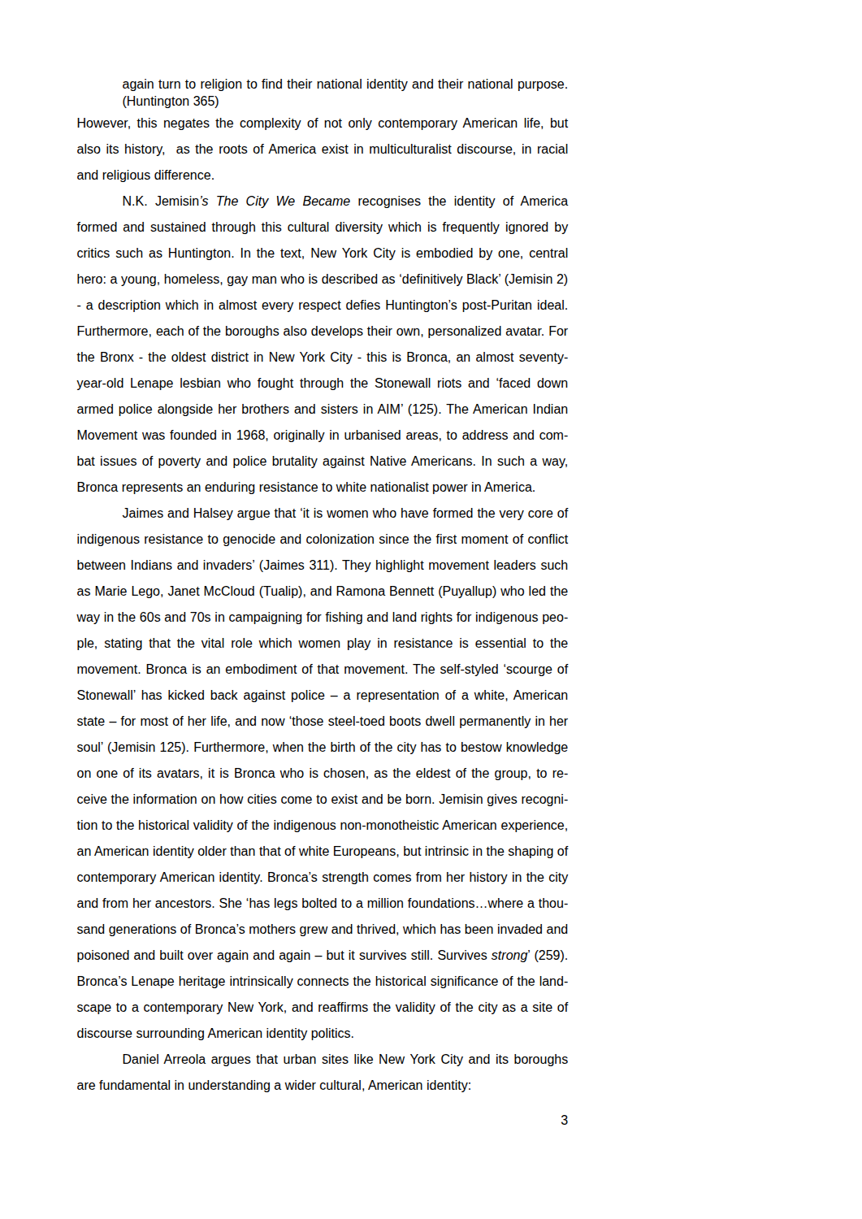again turn to religion to find their national identity and their national purpose. (Huntington 365)
However, this negates the complexity of not only contemporary American life, but also its history, as the roots of America exist in multiculturalist discourse, in racial and religious difference.
N.K. Jemisin’s The City We Became recognises the identity of America formed and sustained through this cultural diversity which is frequently ignored by critics such as Huntington. In the text, New York City is embodied by one, central hero: a young, homeless, gay man who is described as ‘definitively Black’ (Jemisin 2) - a description which in almost every respect defies Huntington’s post-Puritan ideal. Furthermore, each of the boroughs also develops their own, personalized avatar. For the Bronx - the oldest district in New York City - this is Bronca, an almost seventy-year-old Lenape lesbian who fought through the Stonewall riots and ‘faced down armed police alongside her brothers and sisters in AIM’ (125). The American Indian Movement was founded in 1968, originally in urbanised areas, to address and combat issues of poverty and police brutality against Native Americans. In such a way, Bronca represents an enduring resistance to white nationalist power in America.
Jaimes and Halsey argue that ‘it is women who have formed the very core of indigenous resistance to genocide and colonization since the first moment of conflict between Indians and invaders’ (Jaimes 311). They highlight movement leaders such as Marie Lego, Janet McCloud (Tualip), and Ramona Bennett (Puyallup) who led the way in the 60s and 70s in campaigning for fishing and land rights for indigenous people, stating that the vital role which women play in resistance is essential to the movement. Bronca is an embodiment of that movement. The self-styled ‘scourge of Stonewall’ has kicked back against police – a representation of a white, American state – for most of her life, and now ‘those steel-toed boots dwell permanently in her soul’ (Jemisin 125). Furthermore, when the birth of the city has to bestow knowledge on one of its avatars, it is Bronca who is chosen, as the eldest of the group, to receive the information on how cities come to exist and be born. Jemisin gives recognition to the historical validity of the indigenous non-monotheistic American experience, an American identity older than that of white Europeans, but intrinsic in the shaping of contemporary American identity. Bronca’s strength comes from her history in the city and from her ancestors. She ‘has legs bolted to a million foundations…where a thousand generations of Bronca’s mothers grew and thrived, which has been invaded and poisoned and built over again and again – but it survives still. Survives strong’ (259). Bronca’s Lenape heritage intrinsically connects the historical significance of the landscape to a contemporary New York, and reaffirms the validity of the city as a site of discourse surrounding American identity politics.
Daniel Arreola argues that urban sites like New York City and its boroughs are fundamental in understanding a wider cultural, American identity:
3